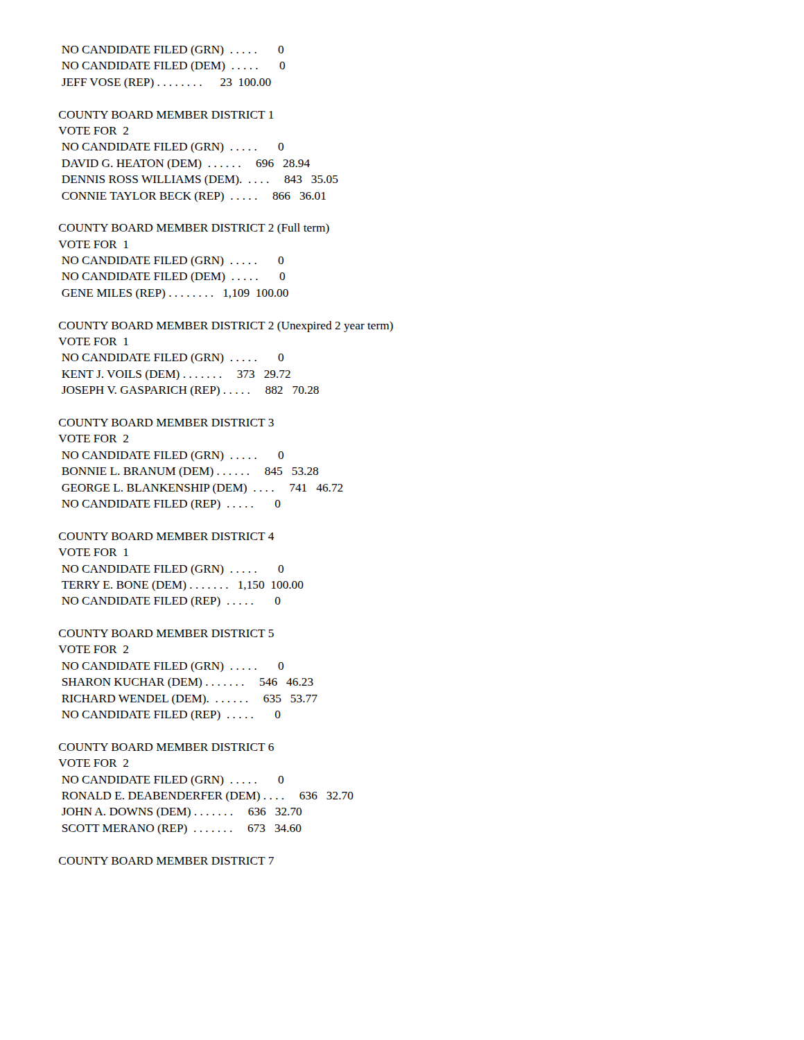NO CANDIDATE FILED (GRN)  . . . . .       0
  NO CANDIDATE FILED (DEM)  . . . . .       0
  JEFF VOSE (REP) . . . . . . . .      23  100.00

 COUNTY BOARD MEMBER DISTRICT 1
 VOTE FOR  2
  NO CANDIDATE FILED (GRN)  . . . . .       0
  DAVID G. HEATON (DEM)  . . . . . .     696   28.94
  DENNIS ROSS WILLIAMS (DEM).  . . . .     843   35.05
  CONNIE TAYLOR BECK (REP)  . . . . .     866   36.01

 COUNTY BOARD MEMBER DISTRICT 2 (Full term)
 VOTE FOR  1
  NO CANDIDATE FILED (GRN)  . . . . .       0
  NO CANDIDATE FILED (DEM)  . . . . .       0
  GENE MILES (REP) . . . . . . . .   1,109  100.00

 COUNTY BOARD MEMBER DISTRICT 2 (Unexpired 2 year term)
 VOTE FOR  1
  NO CANDIDATE FILED (GRN)  . . . . .       0
  KENT J. VOILS (DEM) . . . . . . .     373   29.72
  JOSEPH V. GASPARICH (REP) . . . . .     882   70.28

 COUNTY BOARD MEMBER DISTRICT 3
 VOTE FOR  2
  NO CANDIDATE FILED (GRN)  . . . . .       0
  BONNIE L. BRANUM (DEM) . . . . . .     845   53.28
  GEORGE L. BLANKENSHIP (DEM)  . . . .     741   46.72
  NO CANDIDATE FILED (REP)  . . . . .       0

 COUNTY BOARD MEMBER DISTRICT 4
 VOTE FOR  1
  NO CANDIDATE FILED (GRN)  . . . . .       0
  TERRY E. BONE (DEM) . . . . . . .   1,150  100.00
  NO CANDIDATE FILED (REP)  . . . . .       0

 COUNTY BOARD MEMBER DISTRICT 5
 VOTE FOR  2
  NO CANDIDATE FILED (GRN)  . . . . .       0
  SHARON KUCHAR (DEM) . . . . . . .     546   46.23
  RICHARD WENDEL (DEM).  . . . . . .     635   53.77
  NO CANDIDATE FILED (REP)  . . . . .       0

 COUNTY BOARD MEMBER DISTRICT 6
 VOTE FOR  2
  NO CANDIDATE FILED (GRN)  . . . . .       0
  RONALD E. DEABENDERFER (DEM) . . . .     636   32.70
  JOHN A. DOWNS (DEM) . . . . . . .     636   32.70
  SCOTT MERANO (REP)  . . . . . . .     673   34.60

 COUNTY BOARD MEMBER DISTRICT 7